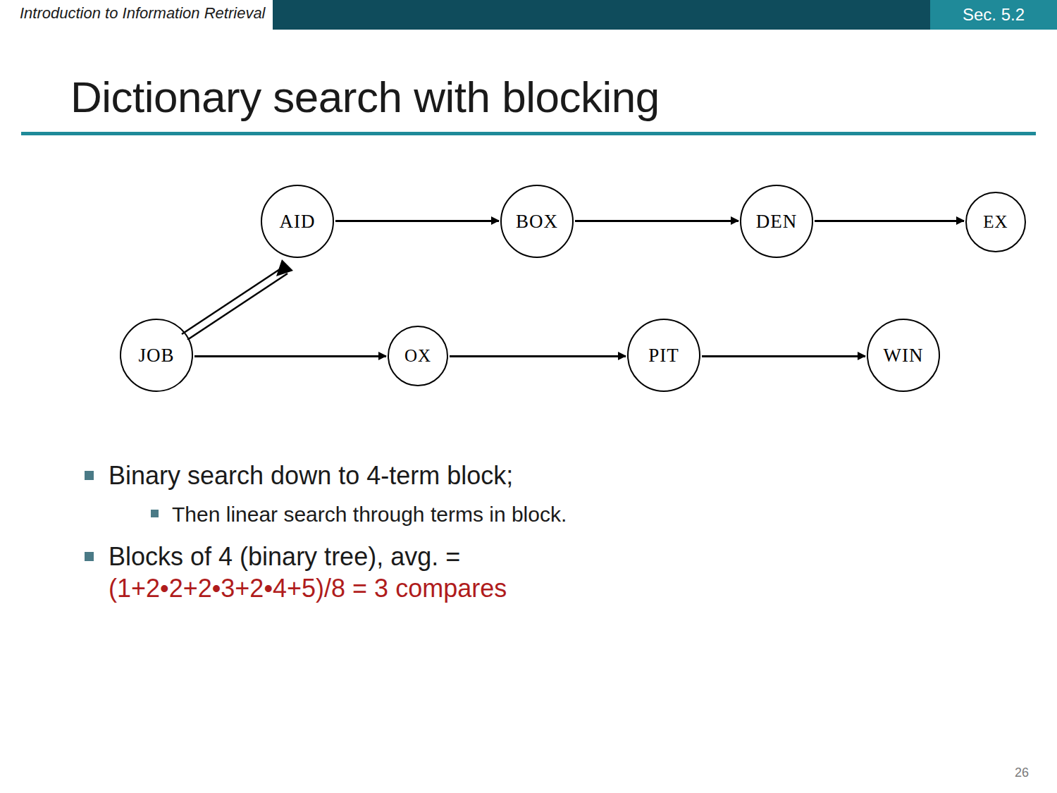Introduction to Information Retrieval
Sec. 5.2
Dictionary search with blocking
AID
BOX
DEN
EX
JOB
OX
PIT
WIN
Binary search down to 4-term block;
Then linear search through terms in block.
Blocks of 4 (binary tree), avg. =
(1+2•2+2•3+2•4+5)/8 = 3 compares
26